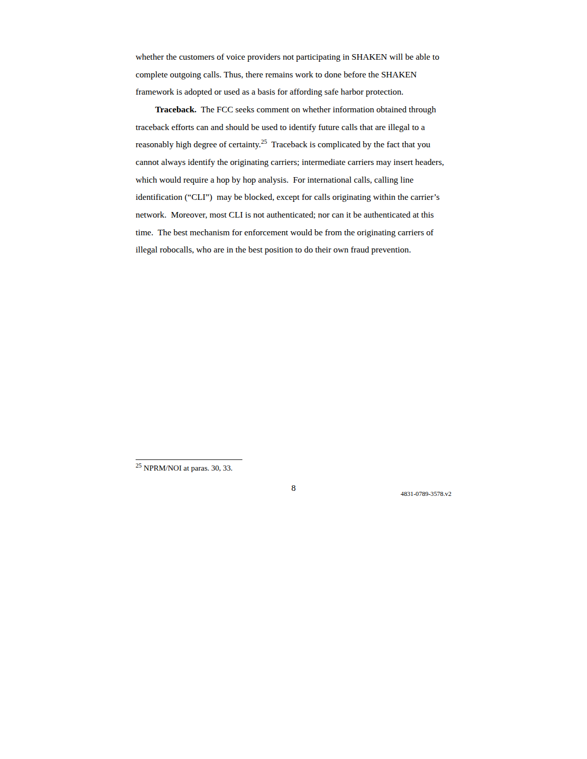whether the customers of voice providers not participating in SHAKEN will be able to complete outgoing calls. Thus, there remains work to done before the SHAKEN framework is adopted or used as a basis for affording safe harbor protection.
Traceback. The FCC seeks comment on whether information obtained through traceback efforts can and should be used to identify future calls that are illegal to a reasonably high degree of certainty.25 Traceback is complicated by the fact that you cannot always identify the originating carriers; intermediate carriers may insert headers, which would require a hop by hop analysis. For international calls, calling line identification (“CLI”) may be blocked, except for calls originating within the carrier’s network. Moreover, most CLI is not authenticated; nor can it be authenticated at this time. The best mechanism for enforcement would be from the originating carriers of illegal robocalls, who are in the best position to do their own fraud prevention.
25 NPRM/NOI at paras. 30, 33.
8 4831-0789-3578.v2